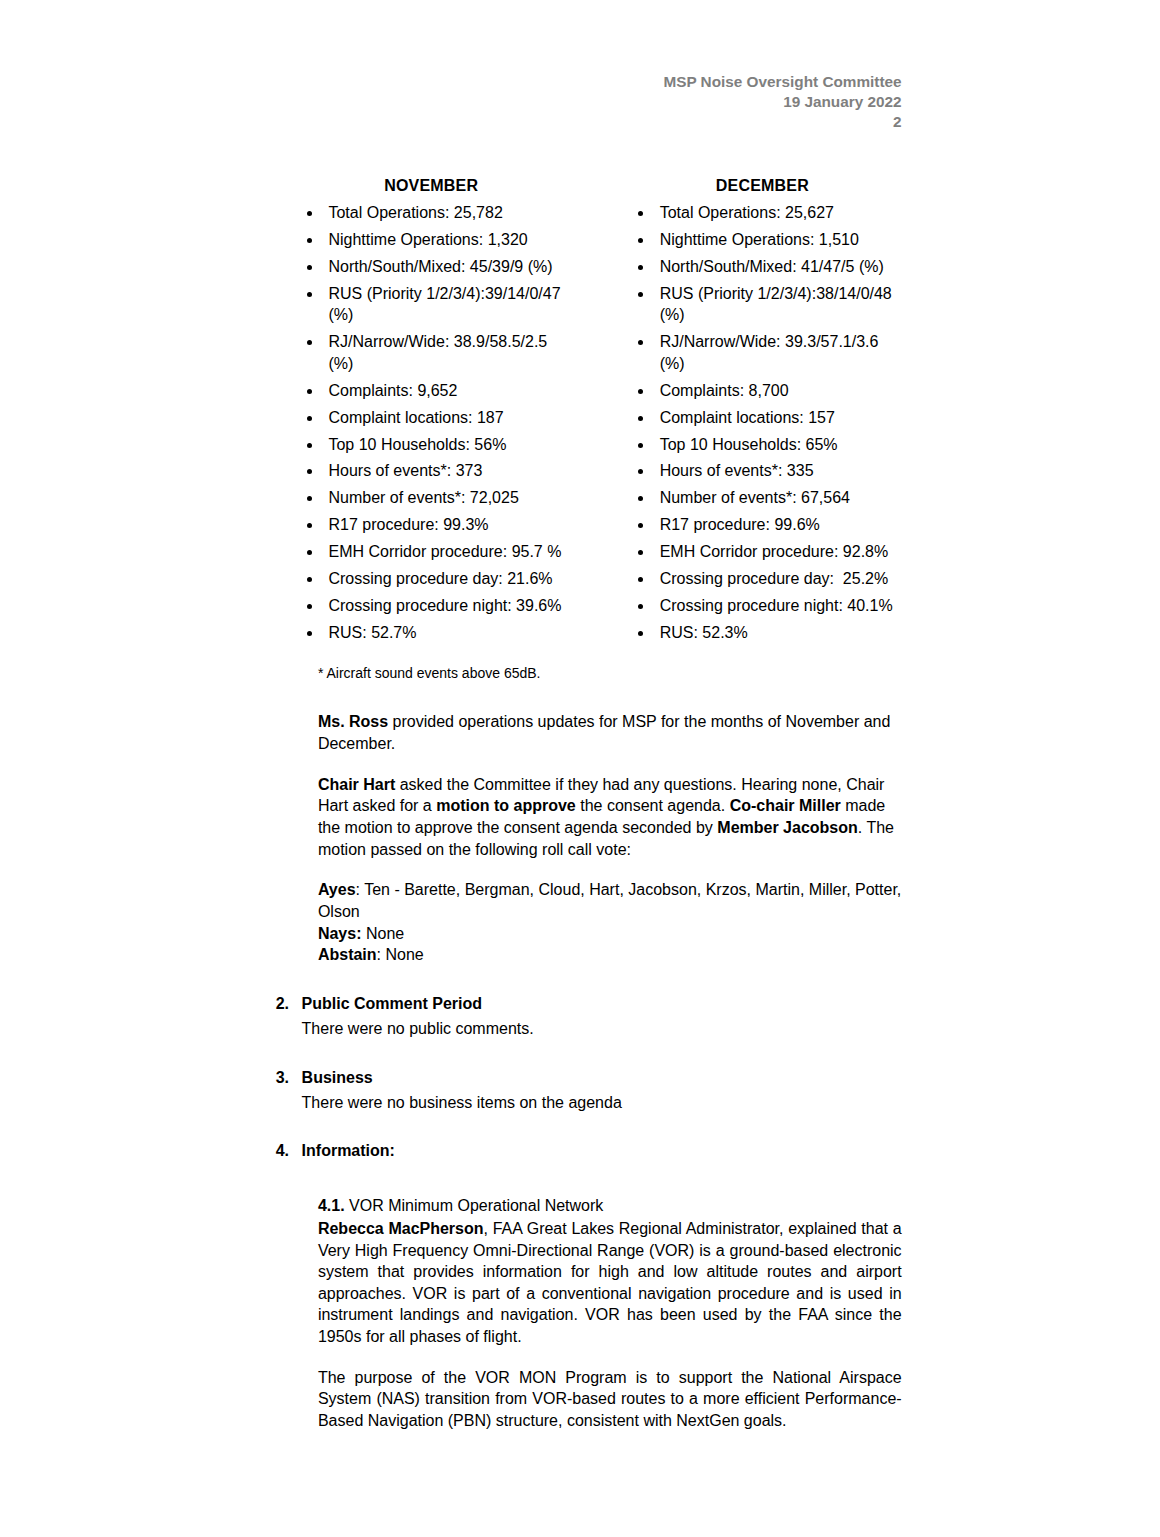MSP Noise Oversight Committee
19 January 2022
2
NOVEMBER
Total Operations: 25,782
Nighttime Operations: 1,320
North/South/Mixed: 45/39/9 (%)
RUS (Priority 1/2/3/4):39/14/0/47 (%)
RJ/Narrow/Wide: 38.9/58.5/2.5 (%)
Complaints: 9,652
Complaint locations: 187
Top 10 Households: 56%
Hours of events*: 373
Number of events*: 72,025
R17 procedure: 99.3%
EMH Corridor procedure: 95.7 %
Crossing procedure day: 21.6%
Crossing procedure night: 39.6%
RUS: 52.7%
DECEMBER
Total Operations: 25,627
Nighttime Operations: 1,510
North/South/Mixed: 41/47/5 (%)
RUS (Priority 1/2/3/4):38/14/0/48 (%)
RJ/Narrow/Wide: 39.3/57.1/3.6 (%)
Complaints: 8,700
Complaint locations: 157
Top 10 Households: 65%
Hours of events*: 335
Number of events*: 67,564
R17 procedure: 99.6%
EMH Corridor procedure: 92.8%
Crossing procedure day: 25.2%
Crossing procedure night: 40.1%
RUS: 52.3%
* Aircraft sound events above 65dB.
Ms. Ross provided operations updates for MSP for the months of November and December.
Chair Hart asked the Committee if they had any questions. Hearing none, Chair Hart asked for a motion to approve the consent agenda. Co-chair Miller made the motion to approve the consent agenda seconded by Member Jacobson. The motion passed on the following roll call vote:
Ayes: Ten - Barette, Bergman, Cloud, Hart, Jacobson, Krzos, Martin, Miller, Potter, Olson
Nays: None
Abstain: None
2.
Public Comment Period
There were no public comments.
3.
Business
There were no business items on the agenda
4.
Information:
4.1. VOR Minimum Operational Network
Rebecca MacPherson, FAA Great Lakes Regional Administrator, explained that a Very High Frequency Omni-Directional Range (VOR) is a ground-based electronic system that provides information for high and low altitude routes and airport approaches. VOR is part of a conventional navigation procedure and is used in instrument landings and navigation. VOR has been used by the FAA since the 1950s for all phases of flight.
The purpose of the VOR MON Program is to support the National Airspace System (NAS) transition from VOR-based routes to a more efficient Performance-Based Navigation (PBN) structure, consistent with NextGen goals.